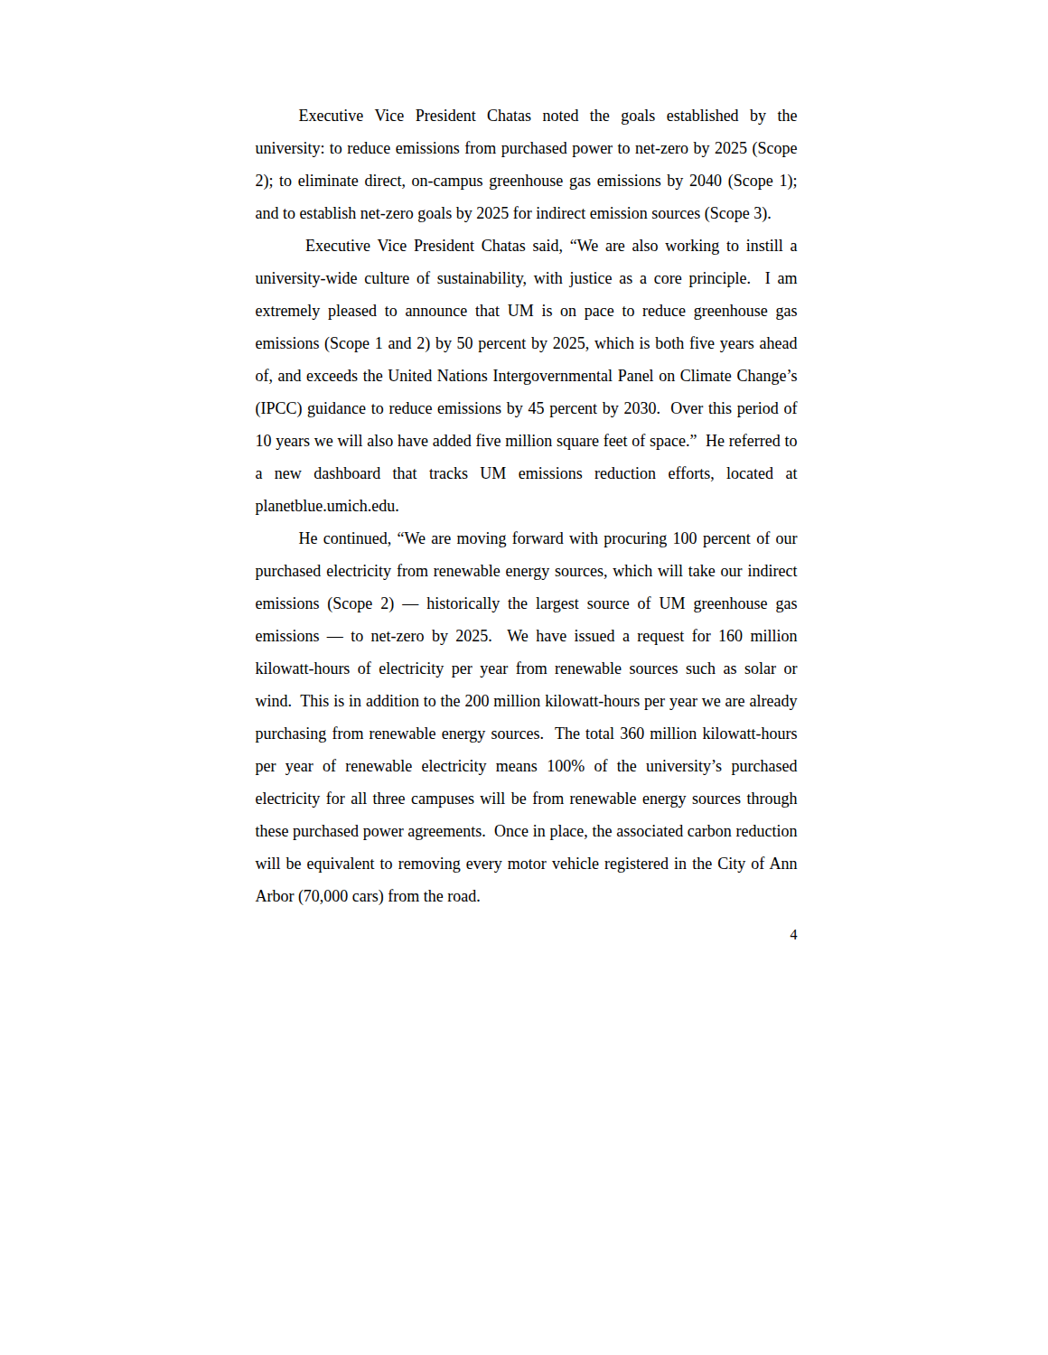Executive Vice President Chatas noted the goals established by the university: to reduce emissions from purchased power to net-zero by 2025 (Scope 2); to eliminate direct, on-campus greenhouse gas emissions by 2040 (Scope 1); and to establish net-zero goals by 2025 for indirect emission sources (Scope 3).
Executive Vice President Chatas said, “We are also working to instill a university-wide culture of sustainability, with justice as a core principle. I am extremely pleased to announce that UM is on pace to reduce greenhouse gas emissions (Scope 1 and 2) by 50 percent by 2025, which is both five years ahead of, and exceeds the United Nations Intergovernmental Panel on Climate Change’s (IPCC) guidance to reduce emissions by 45 percent by 2030. Over this period of 10 years we will also have added five million square feet of space.” He referred to a new dashboard that tracks UM emissions reduction efforts, located at planetblue.umich.edu.
He continued, “We are moving forward with procuring 100 percent of our purchased electricity from renewable energy sources, which will take our indirect emissions (Scope 2) — historically the largest source of UM greenhouse gas emissions — to net-zero by 2025. We have issued a request for 160 million kilowatt-hours of electricity per year from renewable sources such as solar or wind. This is in addition to the 200 million kilowatt-hours per year we are already purchasing from renewable energy sources. The total 360 million kilowatt-hours per year of renewable electricity means 100% of the university’s purchased electricity for all three campuses will be from renewable energy sources through these purchased power agreements. Once in place, the associated carbon reduction will be equivalent to removing every motor vehicle registered in the City of Ann Arbor (70,000 cars) from the road.
4